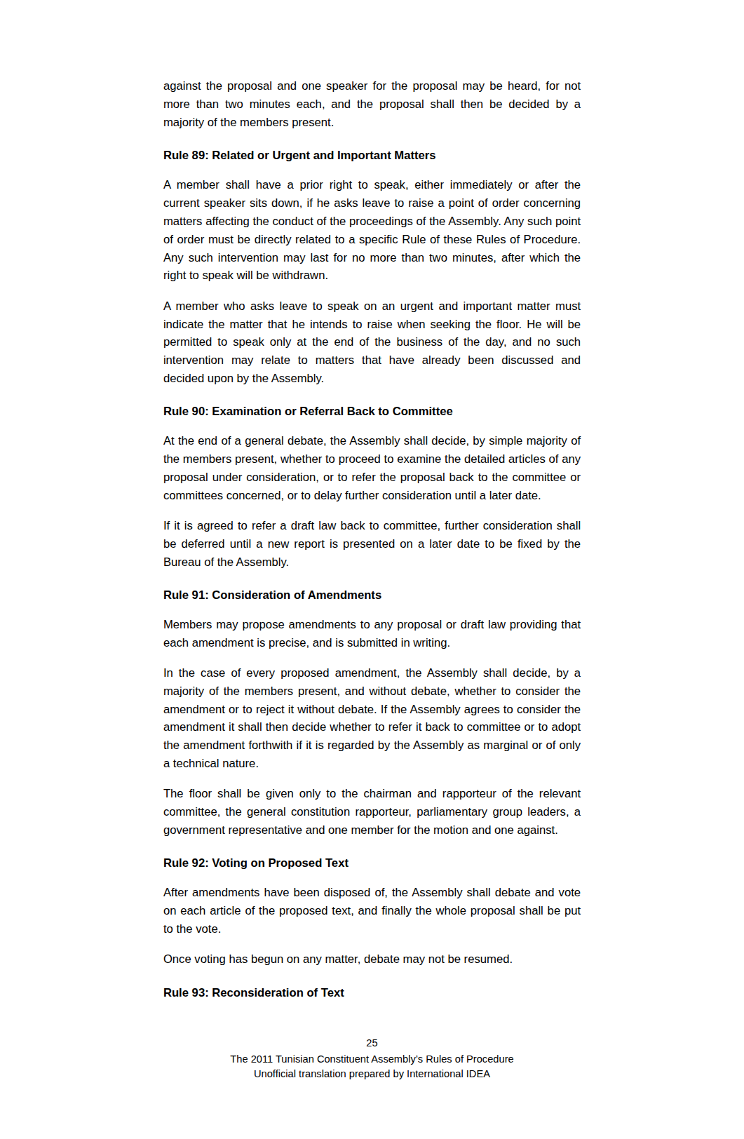against the proposal and one speaker for the proposal may be heard, for not more than two minutes each, and the proposal shall then be decided by a majority of the members present.
Rule 89: Related or Urgent and Important Matters
A member shall have a prior right to speak, either immediately or after the current speaker sits down, if he asks leave to raise a point of order concerning matters affecting the conduct of the proceedings of the Assembly. Any such point of order must be directly related to a specific Rule of these Rules of Procedure. Any such intervention may last for no more than two minutes, after which the right to speak will be withdrawn.
A member who asks leave to speak on an urgent and important matter must indicate the matter that he intends to raise when seeking the floor. He will be permitted to speak only at the end of the business of the day, and no such intervention may relate to matters that have already been discussed and decided upon by the Assembly.
Rule 90: Examination or Referral Back to Committee
At the end of a general debate, the Assembly shall decide, by simple majority of the members present, whether to proceed to examine the detailed articles of any proposal under consideration, or to refer the proposal back to the committee or committees concerned, or to delay further consideration until a later date.
If it is agreed to refer a draft law back to committee, further consideration shall be deferred until a new report is presented on a later date to be fixed by the Bureau of the Assembly.
Rule 91: Consideration of Amendments
Members may propose amendments to any proposal or draft law providing that each amendment is precise, and is submitted in writing.
In the case of every proposed amendment, the Assembly shall decide, by a majority of the members present, and without debate, whether to consider the amendment or to reject it without debate. If the Assembly agrees to consider the amendment it shall then decide whether to refer it back to committee or to adopt the amendment forthwith if it is regarded by the Assembly as marginal or of only a technical nature.
The floor shall be given only to the chairman and rapporteur of the relevant committee, the general constitution rapporteur, parliamentary group leaders, a government representative and one member for the motion and one against.
Rule 92: Voting on Proposed Text
After amendments have been disposed of, the Assembly shall debate and vote on each article of the proposed text, and finally the whole proposal shall be put to the vote.
Once voting has begun on any matter, debate may not be resumed.
Rule 93: Reconsideration of Text
25
The 2011 Tunisian Constituent Assembly’s Rules of Procedure
Unofficial translation prepared by International IDEA